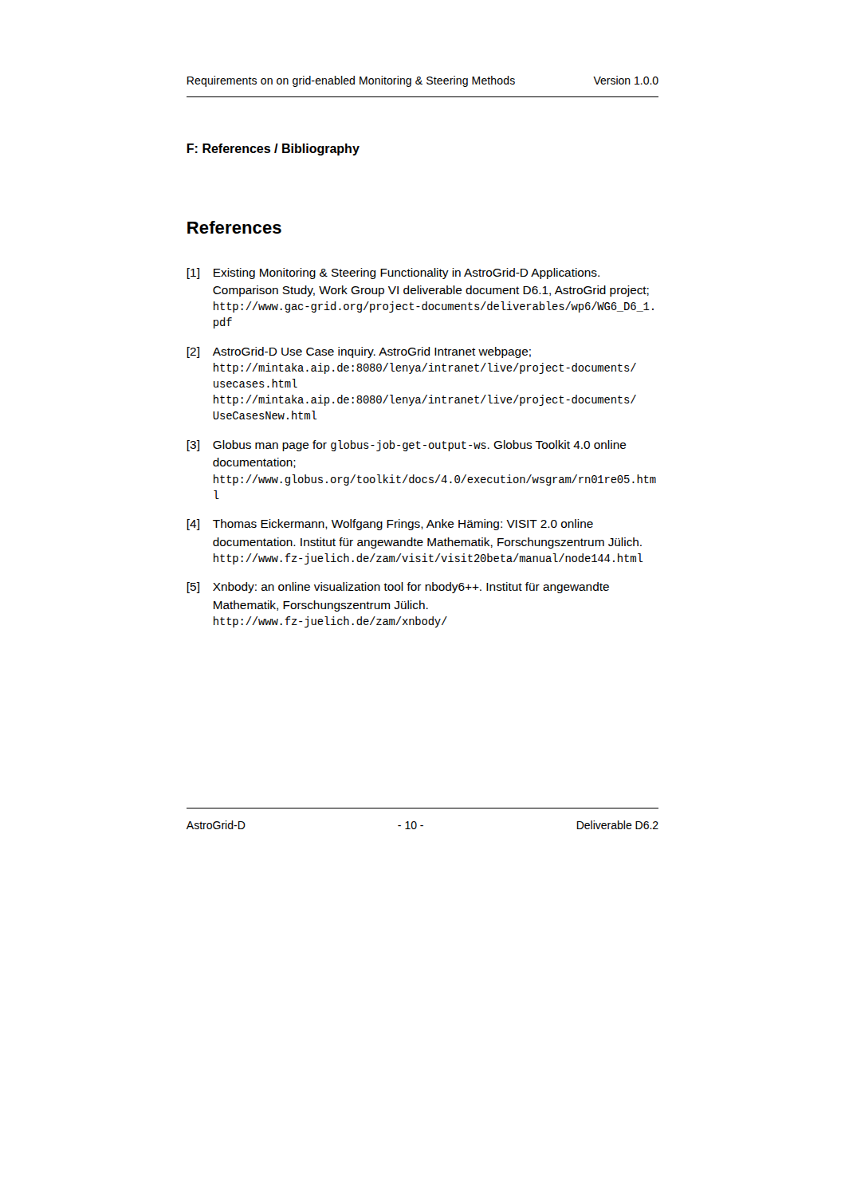Requirements on on grid-enabled Monitoring & Steering Methods Version 1.0.0
F: References / Bibliography
References
[1] Existing Monitoring & Steering Functionality in AstroGrid-D Applications. Comparison Study, Work Group VI deliverable document D6.1, AstroGrid project; http://www.gac-grid.org/project-documents/deliverables/wp6/WG6_D6_1.pdf
[2] AstroGrid-D Use Case inquiry. AstroGrid Intranet webpage; http://mintaka.aip.de:8080/lenya/intranet/live/project-documents/ usecases.html http://mintaka.aip.de:8080/lenya/intranet/live/project-documents/ UseCasesNew.html
[3] Globus man page for globus-job-get-output-ws. Globus Toolkit 4.0 online documentation; http://www.globus.org/toolkit/docs/4.0/execution/wsgram/rn01re05.html
[4] Thomas Eickermann, Wolfgang Frings, Anke Häming: VISIT 2.0 online documentation. Institut für angewandte Mathematik, Forschungszentrum Jülich. http://www.fz-juelich.de/zam/visit/visit20beta/manual/node144.html
[5] Xnbody: an online visualization tool for nbody6++. Institut für angewandte Mathematik, Forschungszentrum Jülich. http://www.fz-juelich.de/zam/xnbody/
AstroGrid-D - 10 - Deliverable D6.2